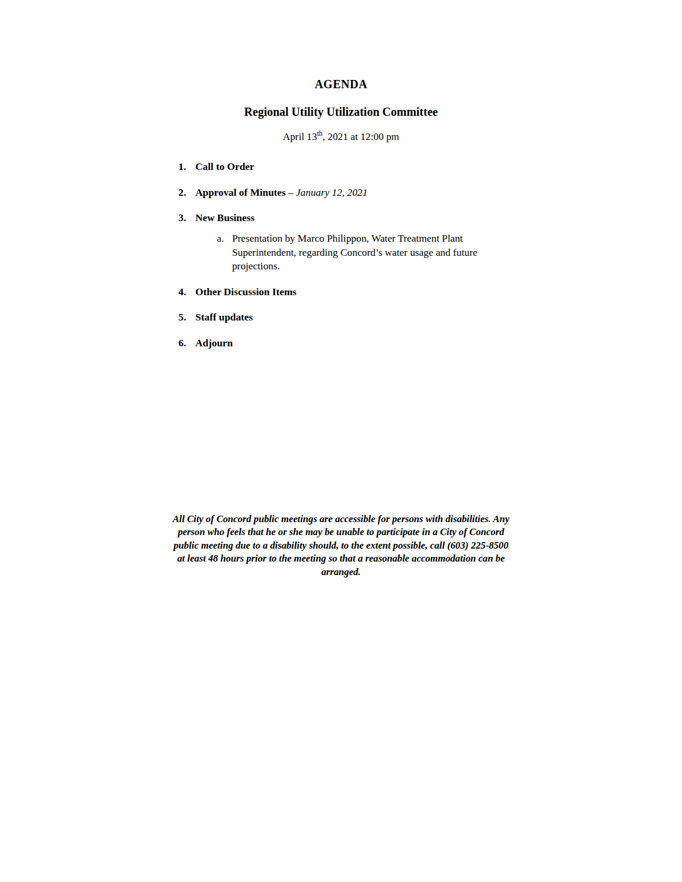AGENDA
Regional Utility Utilization Committee
April 13th, 2021 at 12:00 pm
Call to Order
Approval of Minutes – January 12, 2021
New Business
Presentation by Marco Philippon, Water Treatment Plant Superintendent, regarding Concord’s water usage and future projections.
Other Discussion Items
Staff updates
Adjourn
All City of Concord public meetings are accessible for persons with disabilities. Any person who feels that he or she may be unable to participate in a City of Concord public meeting due to a disability should, to the extent possible, call (603) 225-8500 at least 48 hours prior to the meeting so that a reasonable accommodation can be arranged.